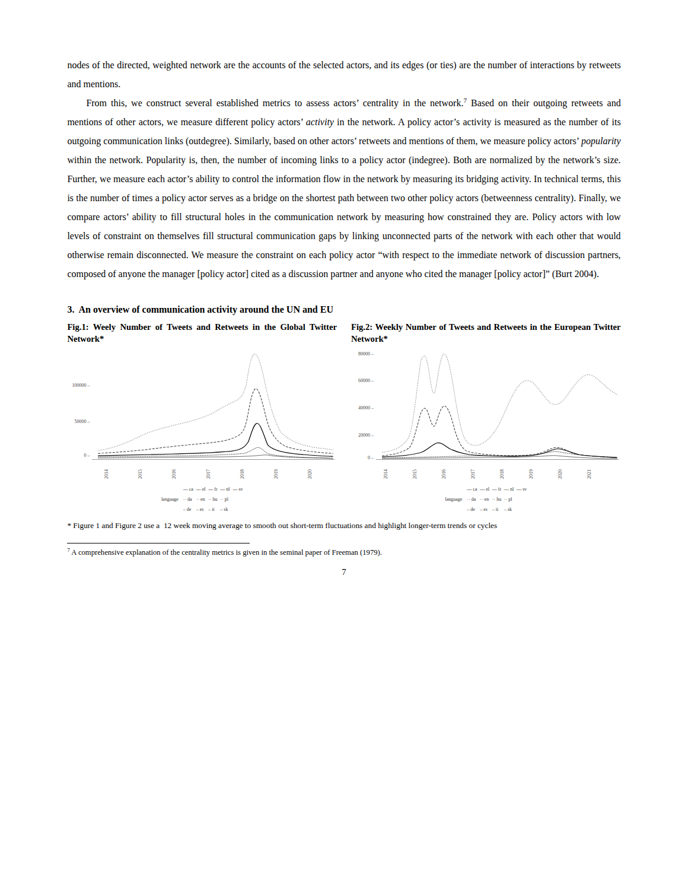nodes of the directed, weighted network are the accounts of the selected actors, and its edges (or ties) are the number of interactions by retweets and mentions.
From this, we construct several established metrics to assess actors’ centrality in the network.7 Based on their outgoing retweets and mentions of other actors, we measure different policy actors’ activity in the network. A policy actor’s activity is measured as the number of its outgoing communication links (outdegree). Similarly, based on other actors’ retweets and mentions of them, we measure policy actors’ popularity within the network. Popularity is, then, the number of incoming links to a policy actor (indegree). Both are normalized by the network’s size. Further, we measure each actor’s ability to control the information flow in the network by measuring its bridging activity. In technical terms, this is the number of times a policy actor serves as a bridge on the shortest path between two other policy actors (betweenness centrality). Finally, we compare actors’ ability to fill structural holes in the communication network by measuring how constrained they are. Policy actors with low levels of constraint on themselves fill structural communication gaps by linking unconnected parts of the network with each other that would otherwise remain disconnected. We measure the constraint on each policy actor “with respect to the immediate network of discussion partners, composed of anyone the manager [policy actor] cited as a discussion partner and anyone who cited the manager [policy actor]” (Burt 2004).
3. An overview of communication activity around the UN and EU
Fig.1: Weely Number of Tweets and Retweets in the Global Twitter Network*
100000 –
50000 –
0 –
2014
2015
2016
2017
2018
2019
2020
language
— ca
·· da
– de
— el
·· en
– es
— fr
·· hu
– it
— nl
·· pl
– sk
— sv
Fig.2: Weekly Number of Tweets and Retweets in the European Twitter Network*
80000 –
60000 –
40000 –
20000 –
0 –
2014
2015
2016
2017
2018
2019
2020
2021
language
— ca
·· da
– de
— el
·· en
– es
— fr
·· hu
– it
— nl
·· pl
– sk
— sv
* Figure 1 and Figure 2 use a 12 week moving average to smooth out short-term fluctuations and highlight longer-term trends or cycles
7 A comprehensive explanation of the centrality metrics is given in the seminal paper of Freeman (1979).
7